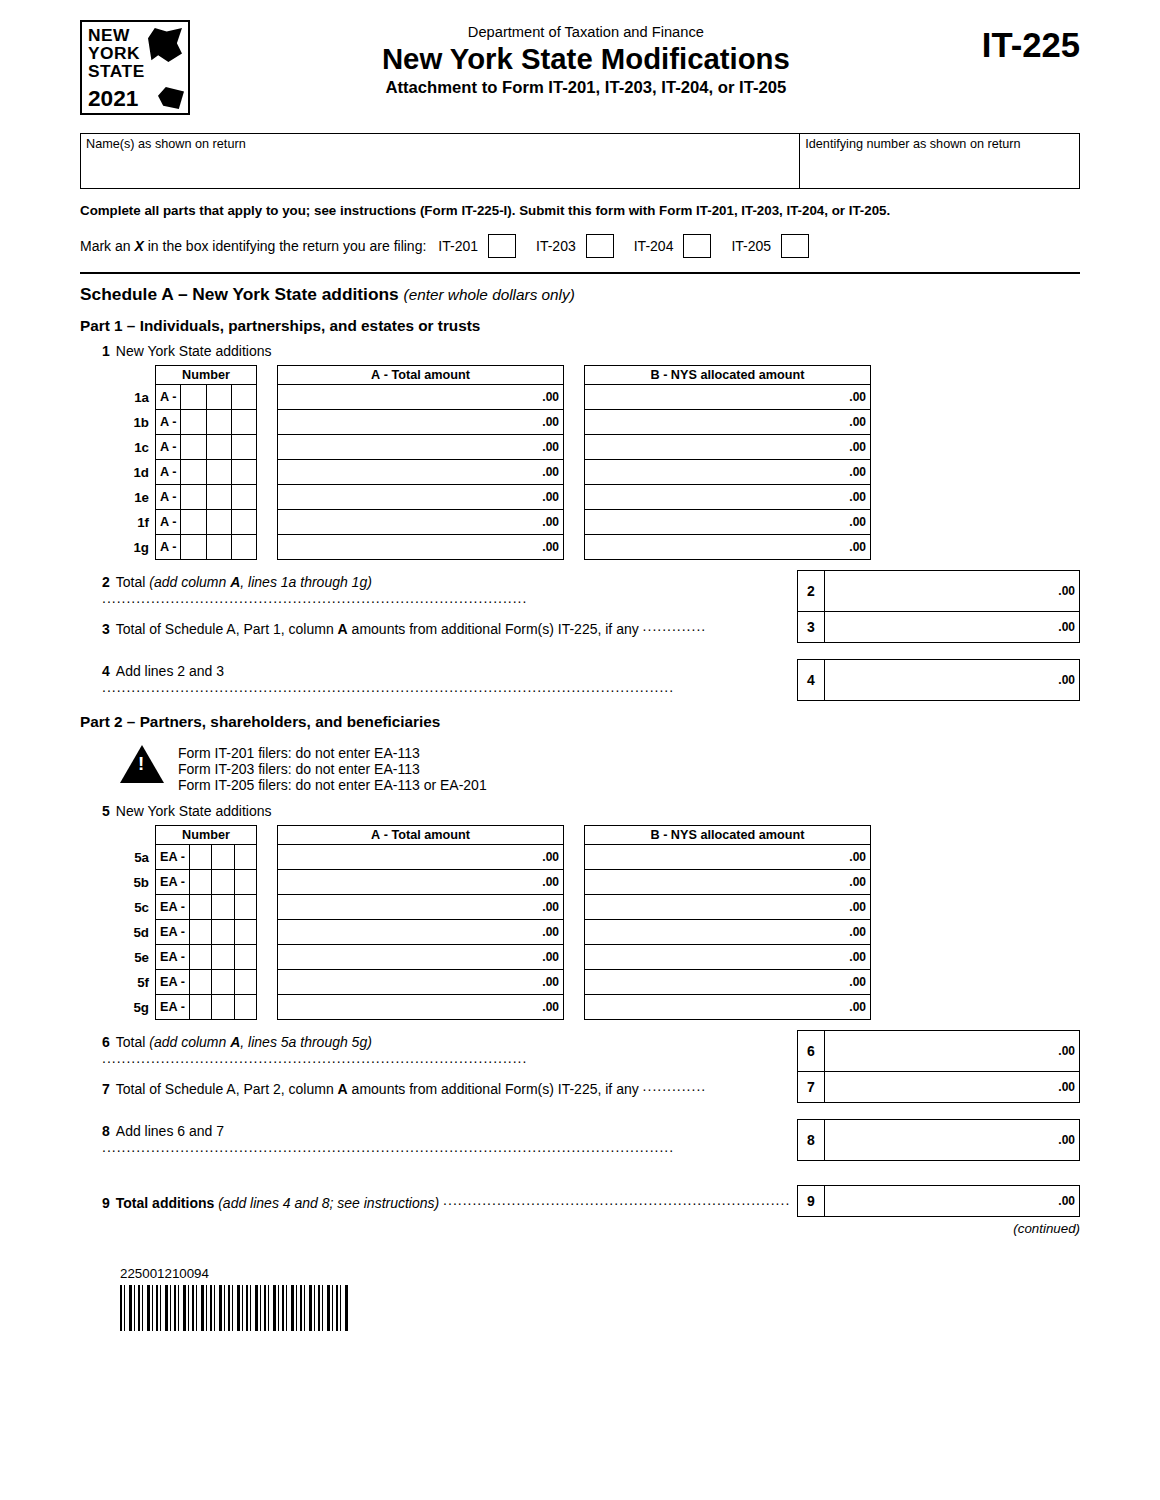NEW
YORK
STATE
2021
Department of Taxation and Finance
New York State Modifications
Attachment to Form IT-201, IT-203, IT-204, or IT-205
IT-225
| Name(s) as shown on return | Identifying number as shown on return |
Complete all parts that apply to you; see instructions (Form IT-225-I). Submit this form with Form IT-201, IT-203, IT-204, or IT-205.
Mark an X in the box identifying the return you are filing: IT-201 IT-203 IT-204 IT-205
Schedule A – New York State additions (enter whole dollars only)
Part 1 – Individuals, partnerships, and estates or trusts
1 New York State additions
| | Number | | A - Total amount | | B - NYS allocated amount |
| --- | --- | --- | --- | --- | --- |
| 1a | A - | | .00 | | .00 |
| 1b | A - | | .00 | | .00 |
| 1c | A - | | .00 | | .00 |
| 1d | A - | | .00 | | .00 |
| 1e | A - | | .00 | | .00 |
| 1f | A - | | .00 | | .00 |
| 1g | A - | | .00 | | .00 |
| 2 Total (add column A , lines 1a through 1g) ....................................................................................... | 2 | .00 |
| 3 Total of Schedule A, Part 1, column A amounts from additional Form(s) IT-225, if any ............. | 3 | .00 |
| 4 Add lines 2 and 3 ..................................................................................................................... | 4 | .00 |
Part 2 – Partners, shareholders, and beneficiaries
Form IT-201 filers: do not enter EA-113
Form IT-203 filers: do not enter EA-113
Form IT-205 filers: do not enter EA-113 or EA-201
5 New York State additions
| | Number | | A - Total amount | | B - NYS allocated amount |
| --- | --- | --- | --- | --- | --- |
| 5a | EA - | | .00 | | .00 |
| 5b | EA - | | .00 | | .00 |
| 5c | EA - | | .00 | | .00 |
| 5d | EA - | | .00 | | .00 |
| 5e | EA - | | .00 | | .00 |
| 5f | EA - | | .00 | | .00 |
| 5g | EA - | | .00 | | .00 |
| 6 Total (add column A , lines 5a through 5g) ....................................................................................... | 6 | .00 |
| 7 Total of Schedule A, Part 2, column A amounts from additional Form(s) IT-225, if any ............. | 7 | .00 |
| 8 Add lines 6 and 7 ..................................................................................................................... | 8 | .00 |
| 9 Total additions (add lines 4 and 8; see instructions) ....................................................................... | 9 | .00 |
(continued)
225001210094